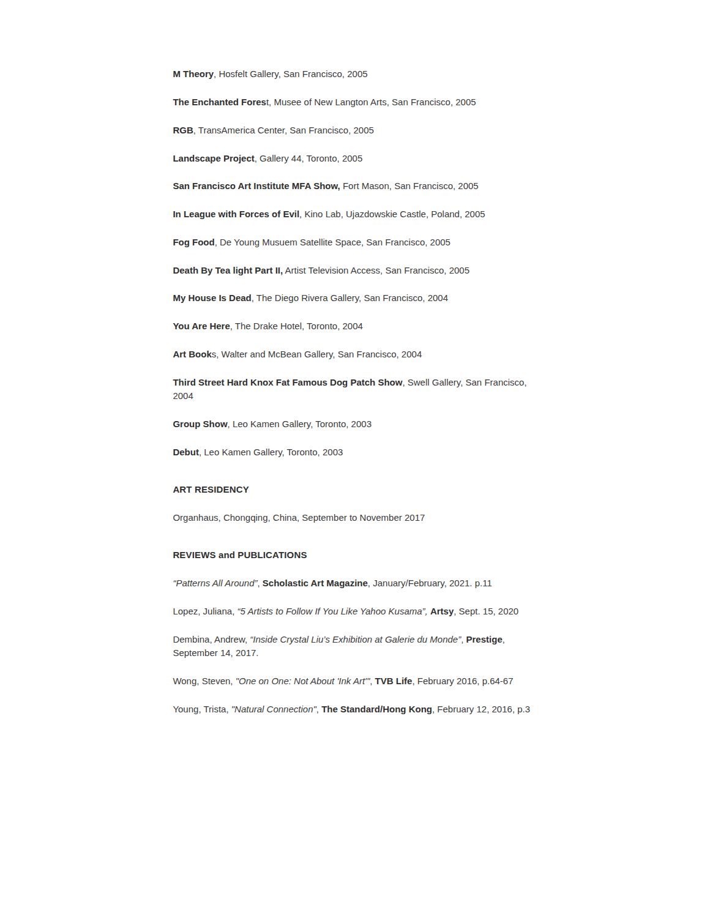M Theory, Hosfelt Gallery, San Francisco, 2005
The Enchanted Forest, Musee of New Langton Arts, San Francisco, 2005
RGB, TransAmerica Center, San Francisco, 2005
Landscape Project, Gallery 44, Toronto, 2005
San Francisco Art Institute MFA Show, Fort Mason, San Francisco, 2005
In League with Forces of Evil, Kino Lab, Ujazdowskie Castle, Poland, 2005
Fog Food, De Young Musuem Satellite Space, San Francisco, 2005
Death By Tea light Part II, Artist Television Access, San Francisco, 2005
My House Is Dead, The Diego Rivera Gallery, San Francisco, 2004
You Are Here, The Drake Hotel, Toronto, 2004
Art Books, Walter and McBean Gallery, San Francisco, 2004
Third Street Hard Knox Fat Famous Dog Patch Show, Swell Gallery, San Francisco, 2004
Group Show, Leo Kamen Gallery, Toronto, 2003
Debut, Leo Kamen Gallery, Toronto, 2003
ART RESIDENCY
Organhaus, Chongqing, China, September to November 2017
REVIEWS and PUBLICATIONS
“Patterns All Around”, Scholastic Art Magazine, January/February, 2021. p.11
Lopez, Juliana, “5 Artists to Follow If You Like Yahoo Kusama”, Artsy, Sept. 15, 2020
Dembina, Andrew, “Inside Crystal Liu’s Exhibition at Galerie du Monde”, Prestige, September 14, 2017.
Wong, Steven, "One on One: Not About 'Ink Art'", TVB Life, February 2016, p.64-67
Young, Trista, "Natural Connection", The Standard/Hong Kong, February 12, 2016, p.3